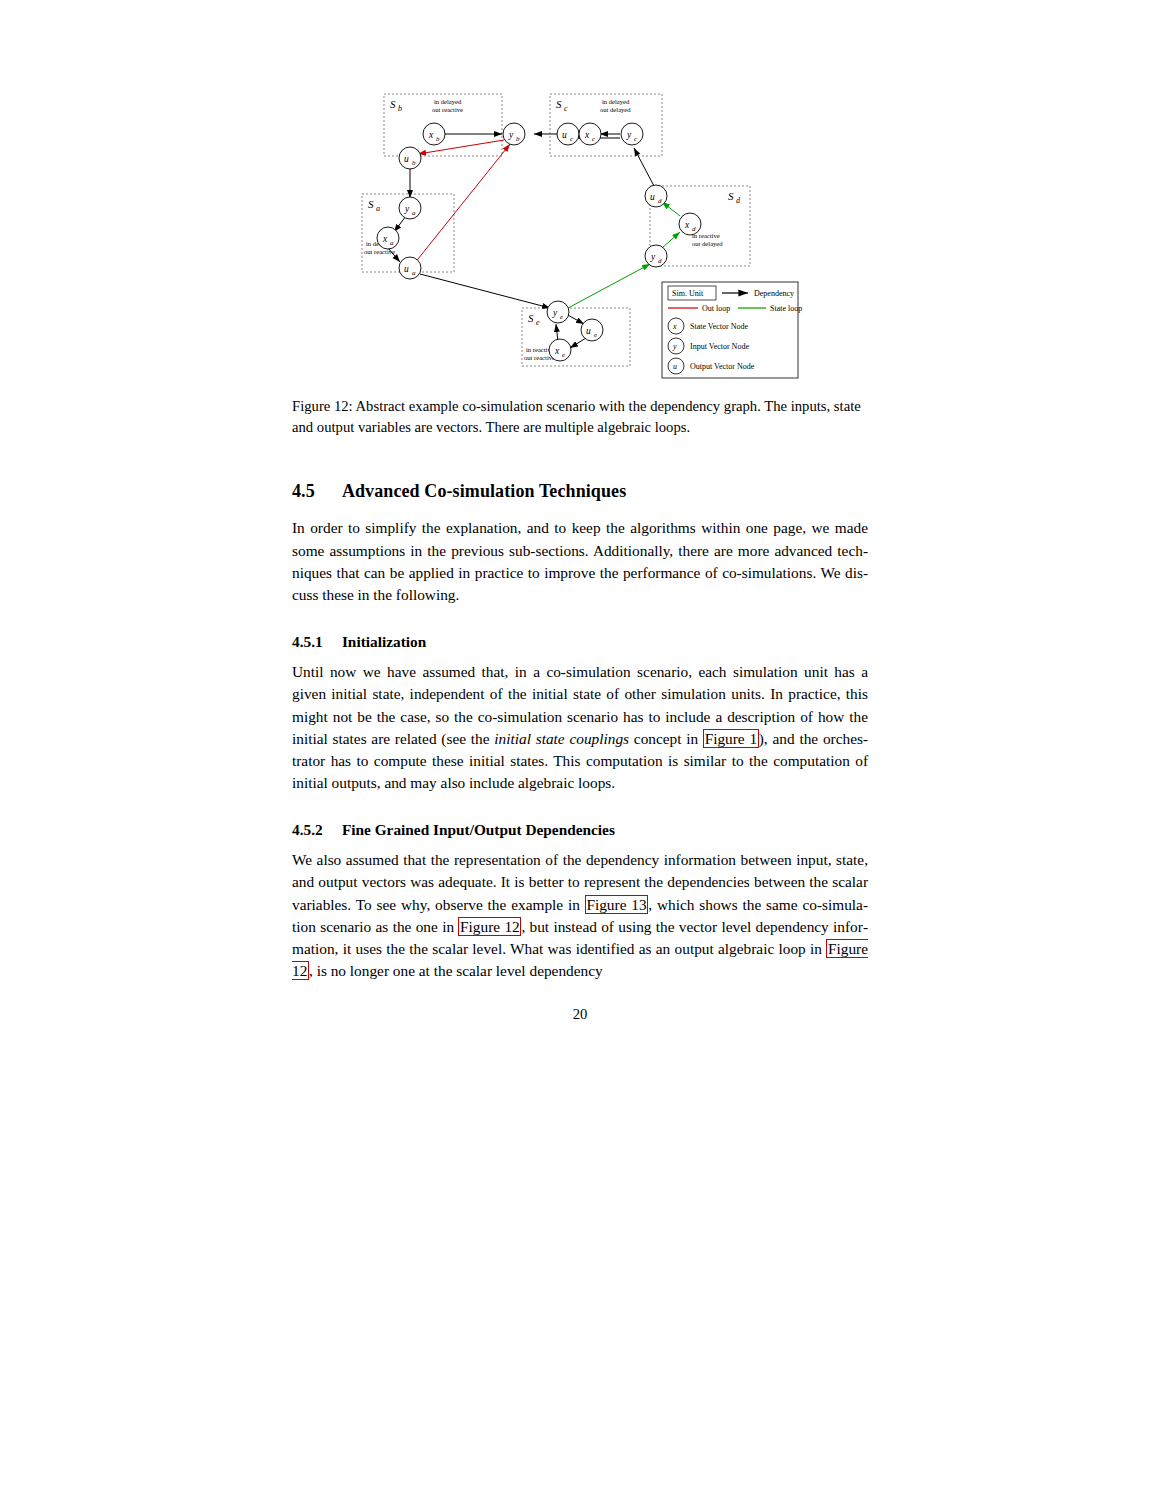S b in delayed out reactive S c in delayed out delayed S a in delayed out reactive S d in reactive out delayed S e in reactive out reactive x b y b u c x c y c u b y a x a u a u d x d y d y e u e x e Sim. Unit Dependency Out loop State loop x State Vector Node y Input Vector Node u Output Vector Node
Figure 12: Abstract example co-simulation scenario with the dependency graph. The inputs, state and output variables are vectors. There are multiple algebraic loops.
4.5 Advanced Co-simulation Techniques
In order to simplify the explanation, and to keep the algorithms within one page, we made some assumptions in the previous sub-sections. Additionally, there are more advanced techniques that can be applied in practice to improve the performance of co-simulations. We discuss these in the following.
4.5.1 Initialization
Until now we have assumed that, in a co-simulation scenario, each simulation unit has a given initial state, independent of the initial state of other simulation units. In practice, this might not be the case, so the co-simulation scenario has to include a description of how the initial states are related (see the initial state couplings concept in Figure 1), and the orchestrator has to compute these initial states. This computation is similar to the computation of initial outputs, and may also include algebraic loops.
4.5.2 Fine Grained Input/Output Dependencies
We also assumed that the representation of the dependency information between input, state, and output vectors was adequate. It is better to represent the dependencies between the scalar variables. To see why, observe the example in Figure 13, which shows the same co-simulation scenario as the one in Figure 12, but instead of using the vector level dependency information, it uses the the scalar level. What was identified as an output algebraic loop in Figure 12, is no longer one at the scalar level dependency
20